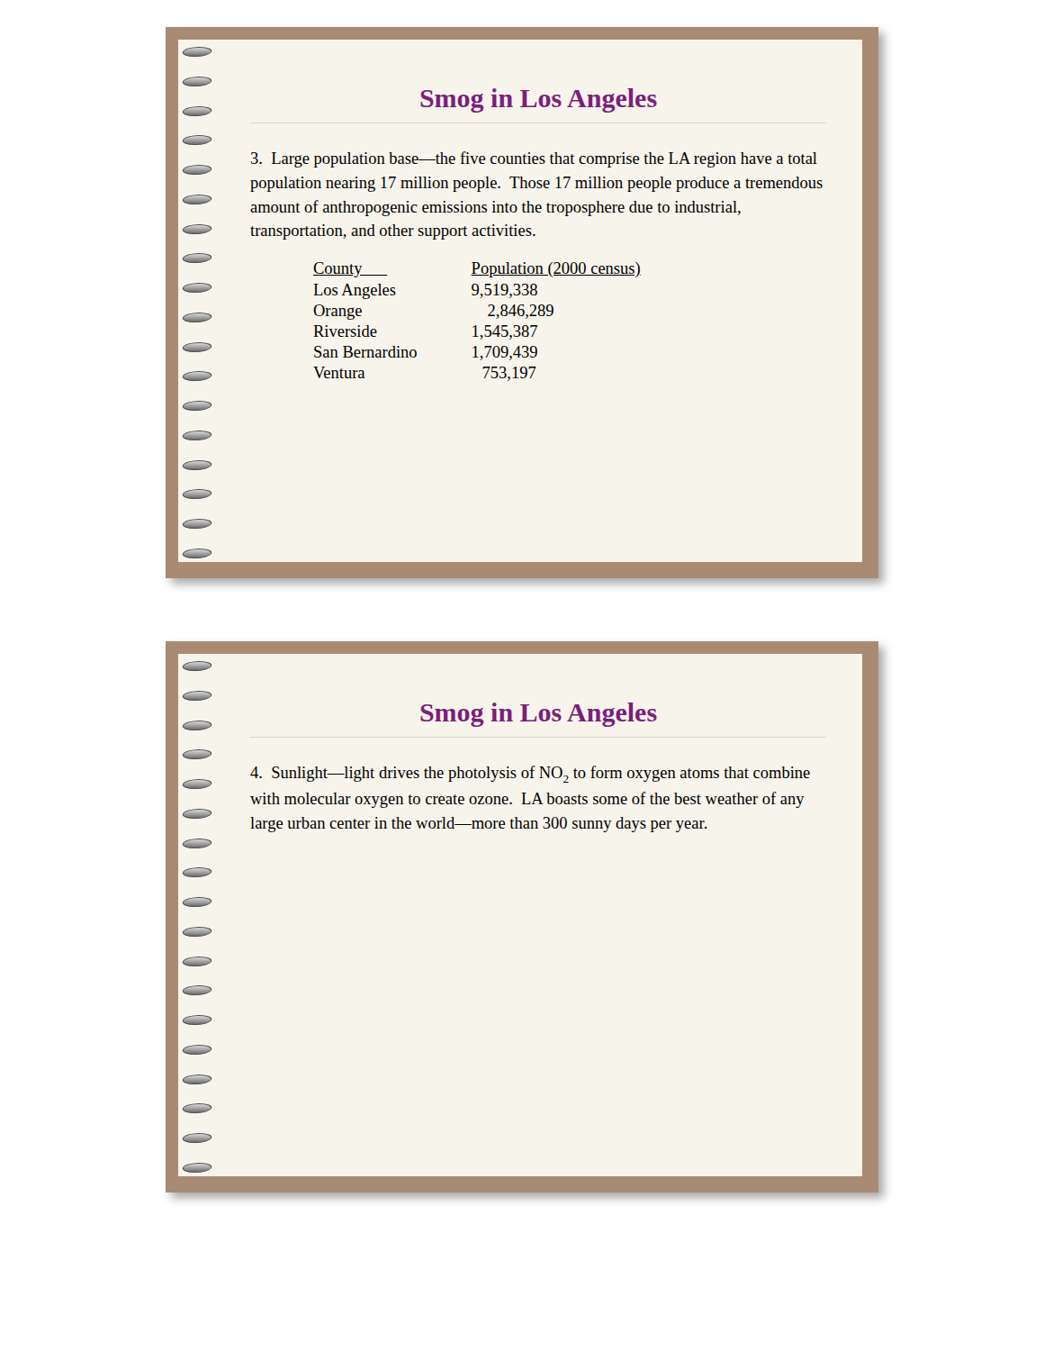Smog in Los Angeles
3. Large population base—the five counties that comprise the LA region have a total population nearing 17 million people. Those 17 million people produce a tremendous amount of anthropogenic emissions into the troposphere due to industrial, transportation, and other support activities.
| County | Population (2000 census) |
| --- | --- |
| Los Angeles | 9,519,338 |
| Orange | 2,846,289 |
| Riverside | 1,545,387 |
| San Bernardino | 1,709,439 |
| Ventura | 753,197 |
Smog in Los Angeles
4. Sunlight—light drives the photolysis of NO2 to form oxygen atoms that combine with molecular oxygen to create ozone. LA boasts some of the best weather of any large urban center in the world—more than 300 sunny days per year.